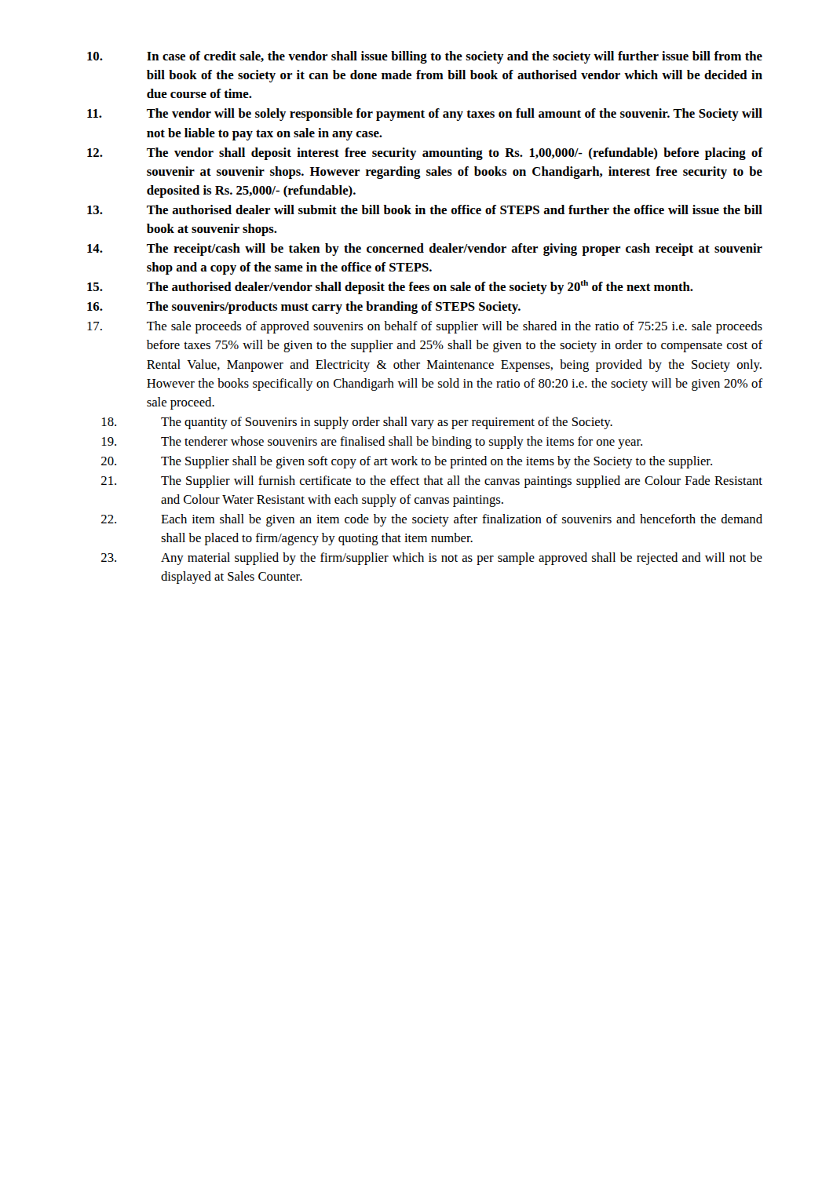10. In case of credit sale, the vendor shall issue billing to the society and the society will further issue bill from the bill book of the society or it can be done made from bill book of authorised vendor which will be decided in due course of time.
11. The vendor will be solely responsible for payment of any taxes on full amount of the souvenir. The Society will not be liable to pay tax on sale in any case.
12. The vendor shall deposit interest free security amounting to Rs. 1,00,000/- (refundable) before placing of souvenir at souvenir shops. However regarding sales of books on Chandigarh, interest free security to be deposited is Rs. 25,000/- (refundable).
13. The authorised dealer will submit the bill book in the office of STEPS and further the office will issue the bill book at souvenir shops.
14. The receipt/cash will be taken by the concerned dealer/vendor after giving proper cash receipt at souvenir shop and a copy of the same in the office of STEPS.
15. The authorised dealer/vendor shall deposit the fees on sale of the society by 20th of the next month.
16. The souvenirs/products must carry the branding of STEPS Society.
17. The sale proceeds of approved souvenirs on behalf of supplier will be shared in the ratio of 75:25 i.e. sale proceeds before taxes 75% will be given to the supplier and 25% shall be given to the society in order to compensate cost of Rental Value, Manpower and Electricity & other Maintenance Expenses, being provided by the Society only. However the books specifically on Chandigarh will be sold in the ratio of 80:20 i.e. the society will be given 20% of sale proceed.
18. The quantity of Souvenirs in supply order shall vary as per requirement of the Society.
19. The tenderer whose souvenirs are finalised shall be binding to supply the items for one year.
20. The Supplier shall be given soft copy of art work to be printed on the items by the Society to the supplier.
21. The Supplier will furnish certificate to the effect that all the canvas paintings supplied are Colour Fade Resistant and Colour Water Resistant with each supply of canvas paintings.
22. Each item shall be given an item code by the society after finalization of souvenirs and henceforth the demand shall be placed to firm/agency by quoting that item number.
23. Any material supplied by the firm/supplier which is not as per sample approved shall be rejected and will not be displayed at Sales Counter.